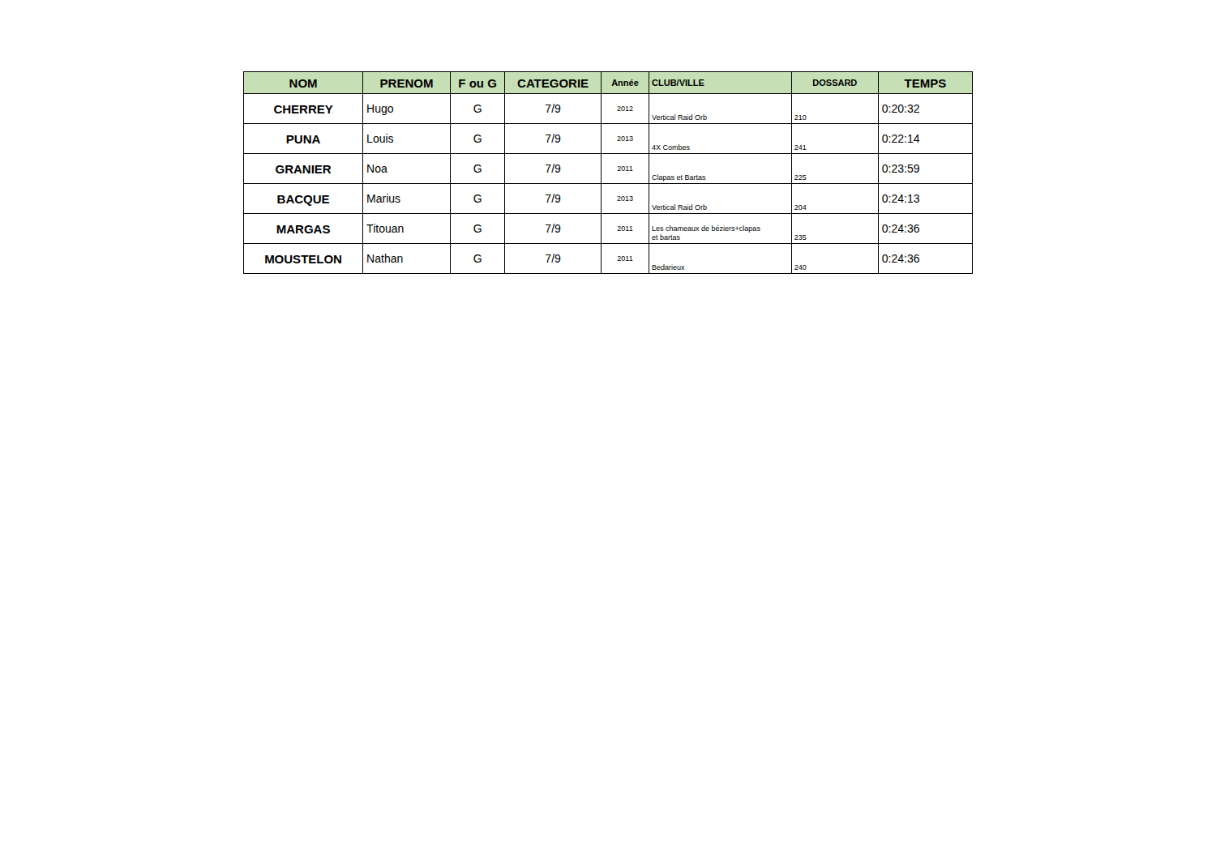| NOM | PRENOM | F ou G | CATEGORIE | Année | CLUB/VILLE | DOSSARD | TEMPS |
| --- | --- | --- | --- | --- | --- | --- | --- |
| CHERREY | Hugo | G | 7/9 | 2012 | Vertical Raid Orb | 210 | 0:20:32 |
| PUNA | Louis | G | 7/9 | 2013 | 4X Combes | 241 | 0:22:14 |
| GRANIER | Noa | G | 7/9 | 2011 | Clapas et Bartas | 225 | 0:23:59 |
| BACQUE | Marius | G | 7/9 | 2013 | Vertical Raid Orb | 204 | 0:24:13 |
| MARGAS | Titouan | G | 7/9 | 2011 | Les chameaux de béziers+clapas et bartas | 235 | 0:24:36 |
| MOUSTELON | Nathan | G | 7/9 | 2011 | Bedarieux | 240 | 0:24:36 |